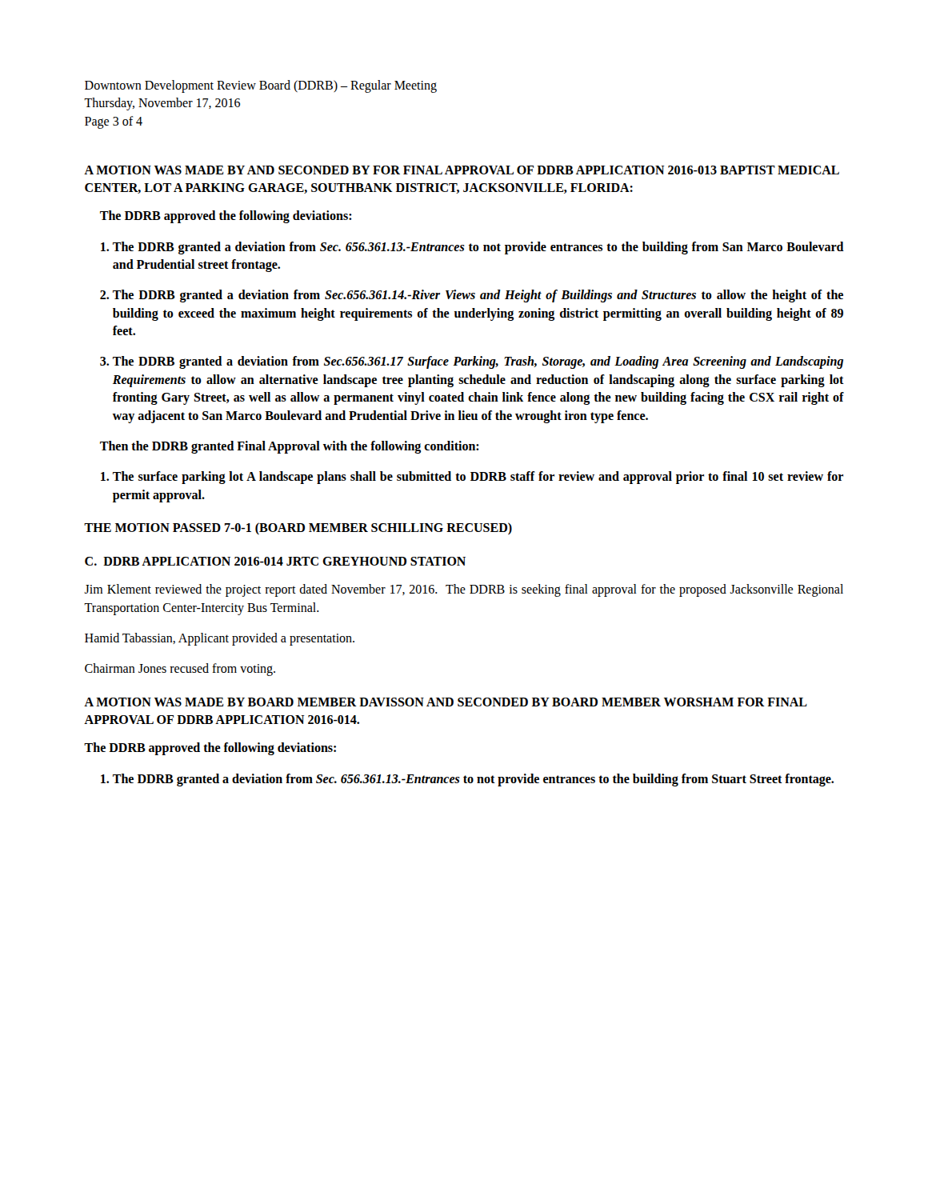Downtown Development Review Board (DDRB) – Regular Meeting
Thursday, November 17, 2016
Page 3 of 4
A MOTION WAS MADE BY AND SECONDED BY FOR FINAL APPROVAL OF DDRB APPLICATION 2016-013 BAPTIST MEDICAL CENTER, LOT A PARKING GARAGE, SOUTHBANK DISTRICT, JACKSONVILLE, FLORIDA:
The DDRB approved the following deviations:
The DDRB granted a deviation from Sec. 656.361.13.-Entrances to not provide entrances to the building from San Marco Boulevard and Prudential street frontage.
The DDRB granted a deviation from Sec.656.361.14.-River Views and Height of Buildings and Structures to allow the height of the building to exceed the maximum height requirements of the underlying zoning district permitting an overall building height of 89 feet.
The DDRB granted a deviation from Sec.656.361.17 Surface Parking, Trash, Storage, and Loading Area Screening and Landscaping Requirements to allow an alternative landscape tree planting schedule and reduction of landscaping along the surface parking lot fronting Gary Street, as well as allow a permanent vinyl coated chain link fence along the new building facing the CSX rail right of way adjacent to San Marco Boulevard and Prudential Drive in lieu of the wrought iron type fence.
Then the DDRB granted Final Approval with the following condition:
The surface parking lot A landscape plans shall be submitted to DDRB staff for review and approval prior to final 10 set review for permit approval.
THE MOTION PASSED 7-0-1 (BOARD MEMBER SCHILLING RECUSED)
C. DDRB APPLICATION 2016-014 JRTC GREYHOUND STATION
Jim Klement reviewed the project report dated November 17, 2016. The DDRB is seeking final approval for the proposed Jacksonville Regional Transportation Center-Intercity Bus Terminal.
Hamid Tabassian, Applicant provided a presentation.
Chairman Jones recused from voting.
A MOTION WAS MADE BY BOARD MEMBER DAVISSON AND SECONDED BY BOARD MEMBER WORSHAM FOR FINAL APPROVAL OF DDRB APPLICATION 2016-014.
The DDRB approved the following deviations:
The DDRB granted a deviation from Sec. 656.361.13.-Entrances to not provide entrances to the building from Stuart Street frontage.